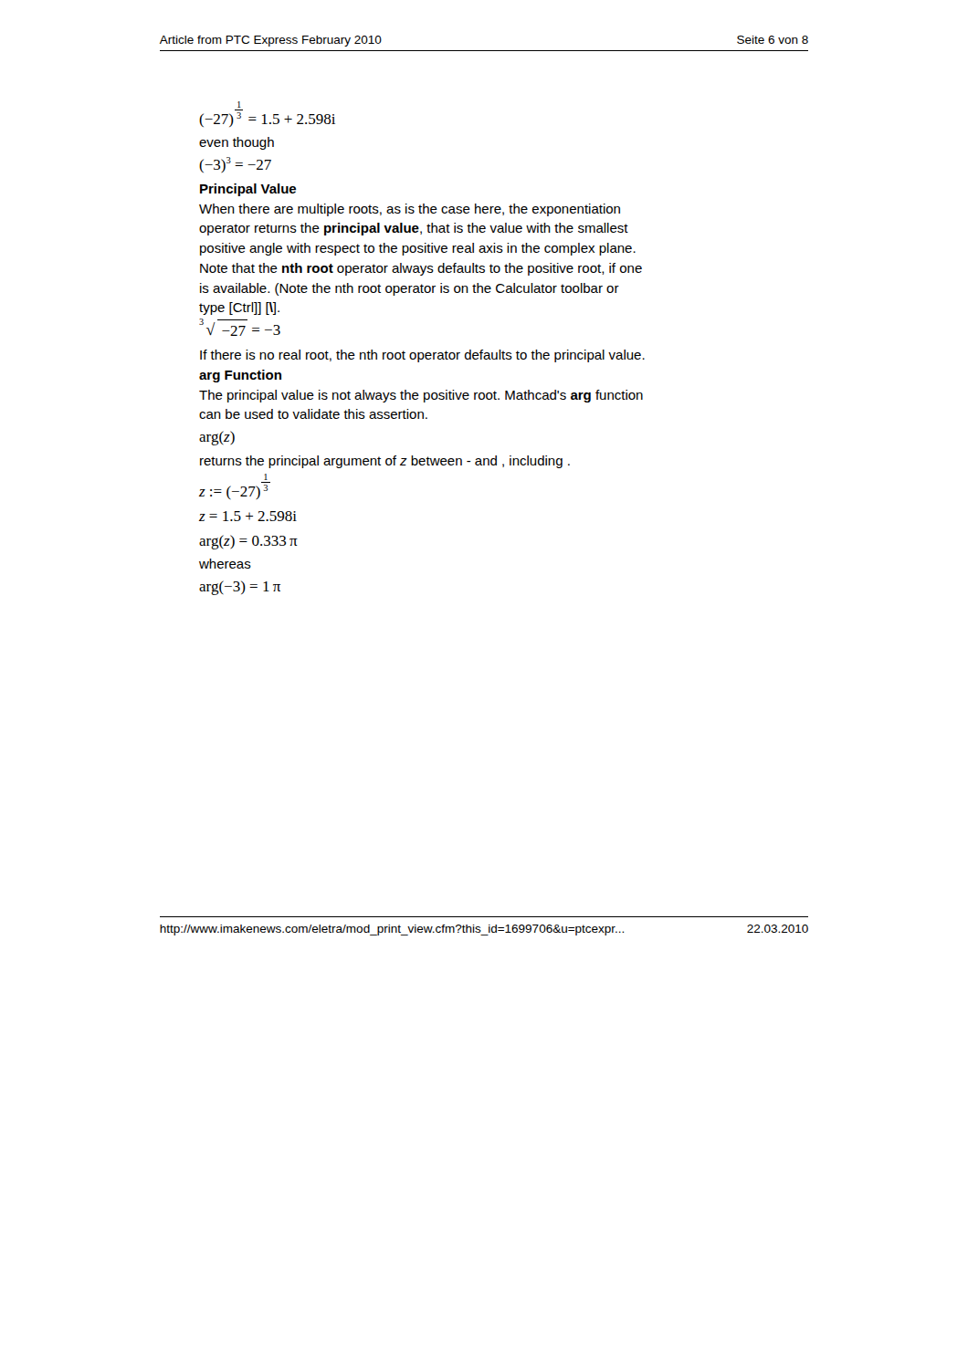Article from PTC Express February 2010
Seite 6 von 8
(−27)13 = 1.5 + 2.598i
even though
(−3)3 = −27
Principal Value
When there are multiple roots, as is the case here, the exponentiation operator returns the principal value, that is the value with the smallest positive angle with respect to the positive real axis in the complex plane.
Note that the nth root operator always defaults to the positive root, if one is available. (Note the nth root operator is on the Calculator toolbar or type [Ctrl]] [\].
3√−27 = −3
If there is no real root, the nth root operator defaults to the principal value.
arg Function
The principal value is not always the positive root. Mathcad's arg function can be used to validate this assertion.
arg(z)
returns the principal argument of z between - and , including .
z := (−27)13
z = 1.5 + 2.598i
arg(z) = 0.333 π
whereas
arg(−3) = 1 π
http://www.imakenews.com/eletra/mod_print_view.cfm?this_id=1699706&u=ptcexpr...
22.03.2010